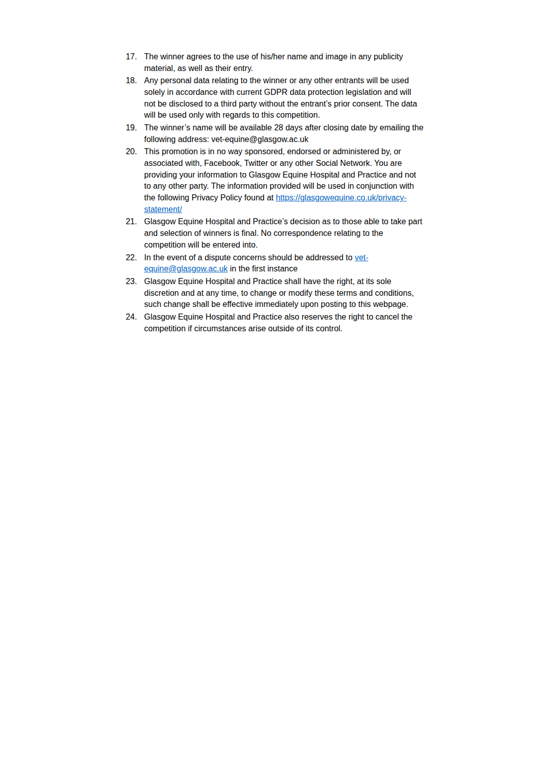The winner agrees to the use of his/her name and image in any publicity material, as well as their entry.
Any personal data relating to the winner or any other entrants will be used solely in accordance with current GDPR data protection legislation and will not be disclosed to a third party without the entrant’s prior consent. The data will be used only with regards to this competition.
The winner’s name will be available 28 days after closing date by emailing the following address: vet-equine@glasgow.ac.uk
This promotion is in no way sponsored, endorsed or administered by, or associated with, Facebook, Twitter or any other Social Network. You are providing your information to Glasgow Equine Hospital and Practice and not to any other party. The information provided will be used in conjunction with the following Privacy Policy found at https://glasgowequine.co.uk/privacy-statement/
Glasgow Equine Hospital and Practice’s decision as to those able to take part and selection of winners is final. No correspondence relating to the competition will be entered into.
In the event of a dispute concerns should be addressed to vet-equine@glasgow.ac.uk in the first instance
Glasgow Equine Hospital and Practice shall have the right, at its sole discretion and at any time, to change or modify these terms and conditions, such change shall be effective immediately upon posting to this webpage.
Glasgow Equine Hospital and Practice also reserves the right to cancel the competition if circumstances arise outside of its control.